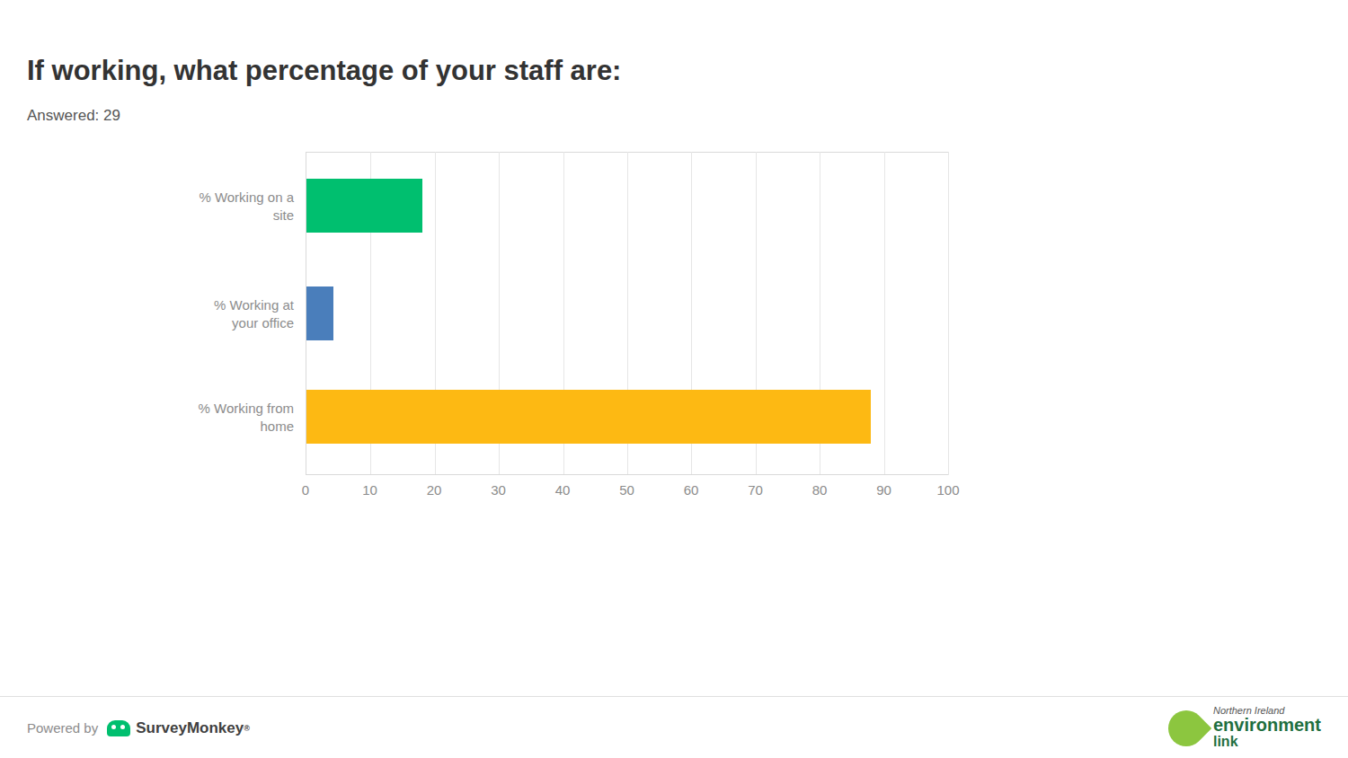If working, what percentage of your staff are:
Answered: 29
% Working on a
site
% Working at
your office
% Working from
home
0 10 20 30 40 50 60 70 80 90 100
Powered by SurveyMonkey®
Northern Ireland
environmentlink